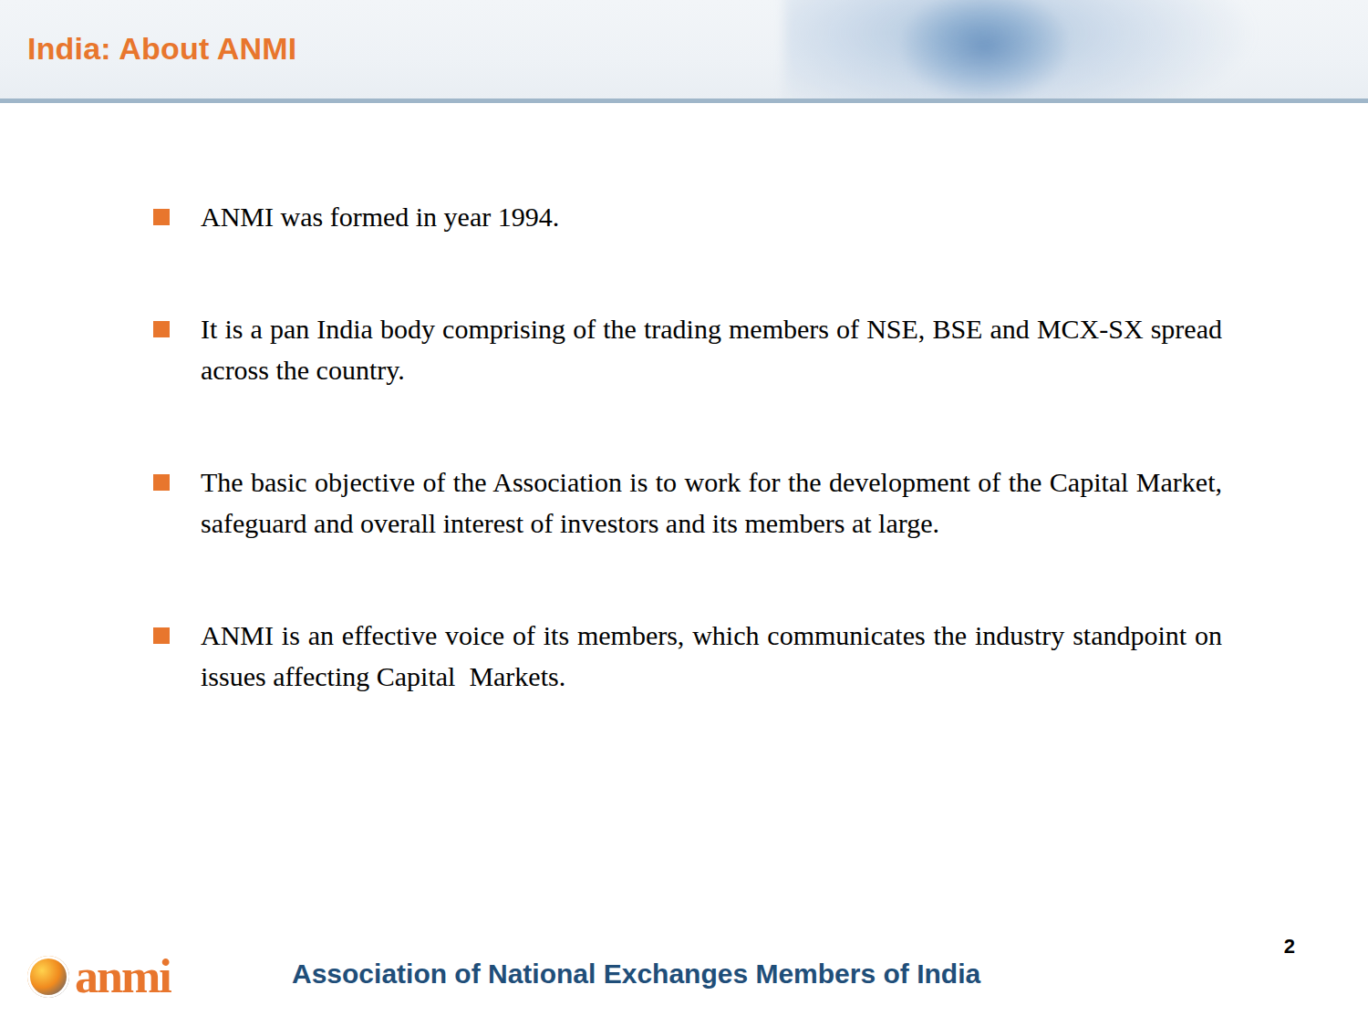India: About ANMI
ANMI was formed in year 1994.
It is a pan India body comprising of the trading members of NSE, BSE and MCX-SX spread across the country.
The basic objective of the Association is to work for the development of the Capital Market, safeguard and overall interest of investors and its members at large.
ANMI is an effective voice of its members, which communicates the industry standpoint on issues affecting Capital Markets.
anmi
Association of National Exchanges Members of India
2